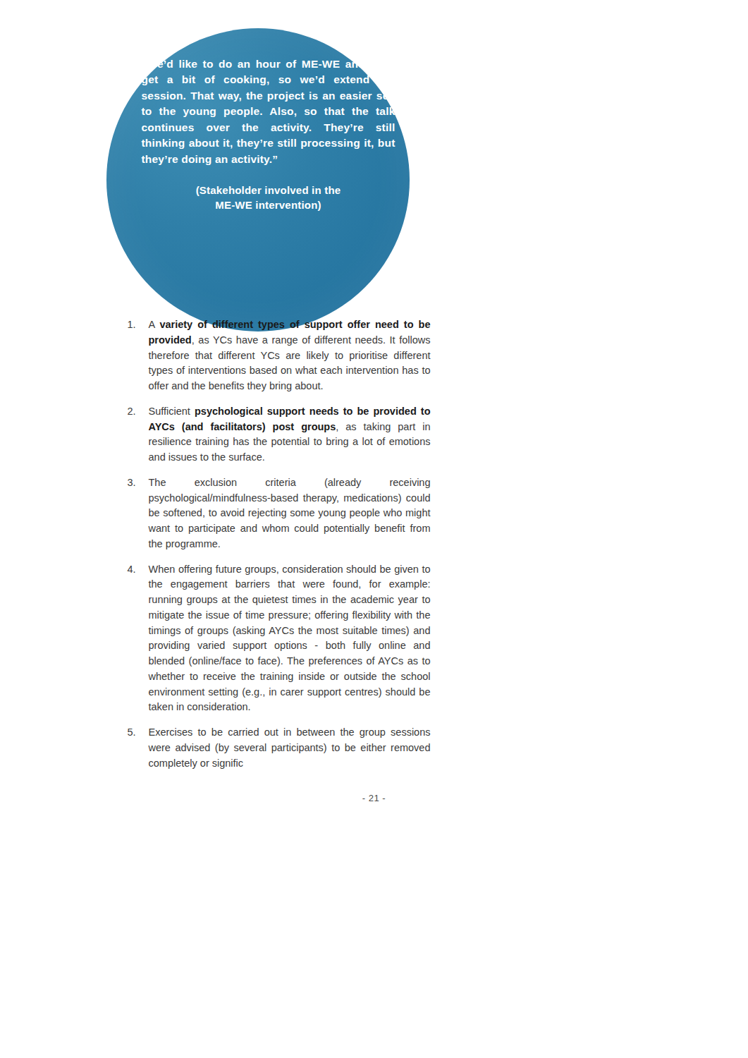“We’d like to do an hour of ME-WE and we’d get a bit of cooking, so we’d extend the session. That way, the project is an easier sell to the young people. Also, so that the talk continues over the activity. They’re still thinking about it, they’re still processing it, but they’re doing an activity.”
(Stakeholder involved in the
ME-WE intervention)
A variety of different types of support offer need to be provided, as YCs have a range of different needs. It follows therefore that different YCs are likely to prioritise different types of interventions based on what each intervention has to offer and the benefits they bring about.
Sufficient psychological support needs to be provided to AYCs (and facilitators) post groups, as taking part in resilience training has the potential to bring a lot of emotions and issues to the surface.
The exclusion criteria (already receiving psychological/mindfulness-based therapy, medications) could be softened, to avoid rejecting some young people who might want to participate and whom could potentially benefit from the programme.
When offering future groups, consideration should be given to the engagement barriers that were found, for example: running groups at the quietest times in the academic year to mitigate the issue of time pressure; offering flexibility with the timings of groups (asking AYCs the most suitable times) and providing varied support options - both fully online and blended (online/face to face). The preferences of AYCs as to whether to receive the training inside or outside the school environment setting (e.g., in carer support centres) should be taken in consideration.
Exercises to be carried out in between the group sessions were advised (by several participants) to be either removed completely or signific
- 21 -